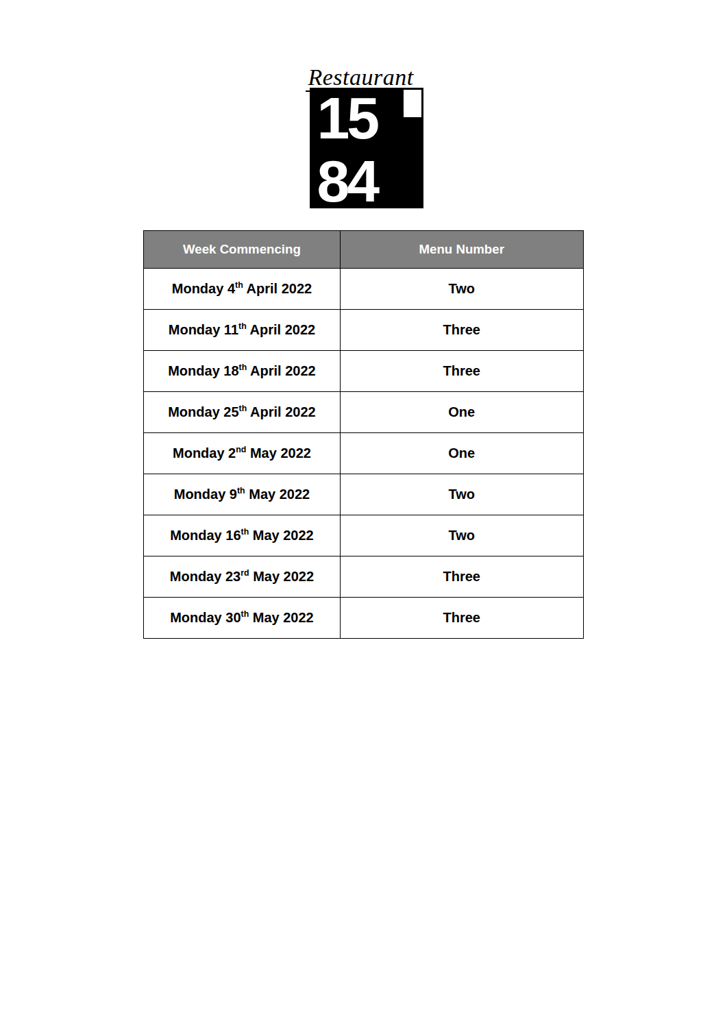Restaurant
15 84
| Week Commencing | Menu Number |
| --- | --- |
| Monday 4 th April 2022 | Two |
| Monday 11 th April 2022 | Three |
| Monday 18 th April 2022 | Three |
| Monday 25 th April 2022 | One |
| Monday 2 nd May 2022 | One |
| Monday 9 th May 2022 | Two |
| Monday 16 th May 2022 | Two |
| Monday 23 rd May 2022 | Three |
| Monday 30 th May 2022 | Three |